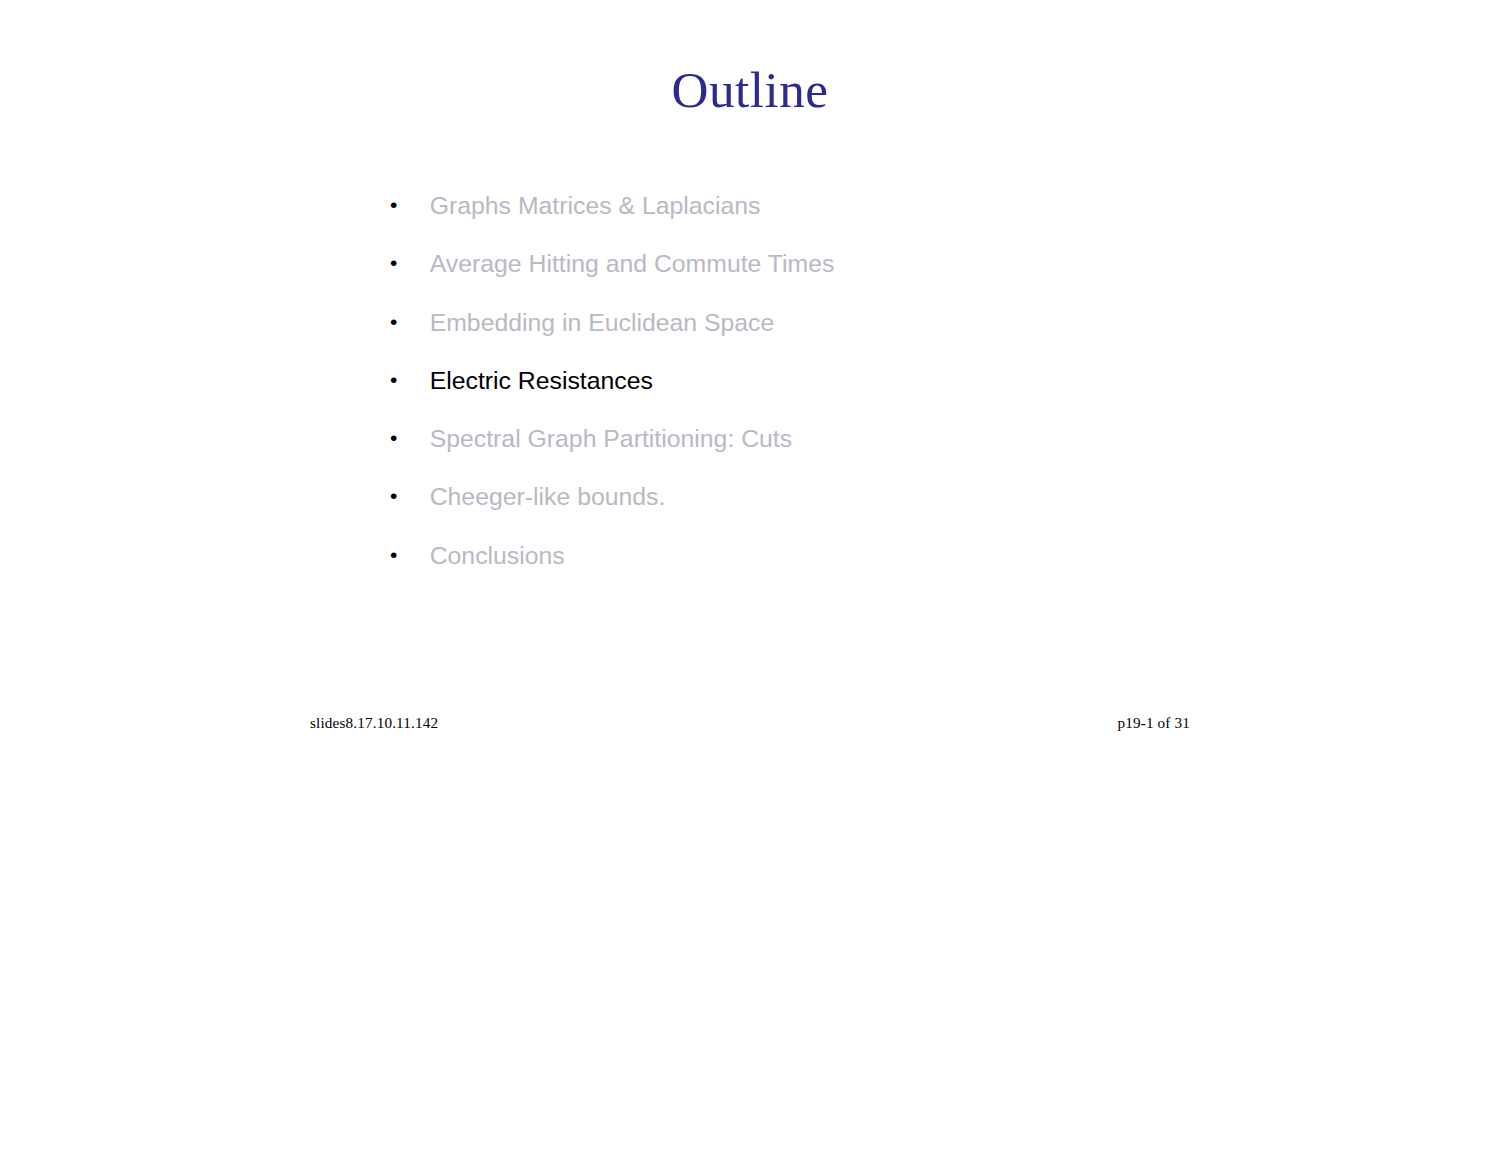Outline
Graphs Matrices & Laplacians
Average Hitting and Commute Times
Embedding in Euclidean Space
Electric Resistances
Spectral Graph Partitioning: Cuts
Cheeger-like bounds.
Conclusions
slides8.17.10.11.142 p19-1 of 31